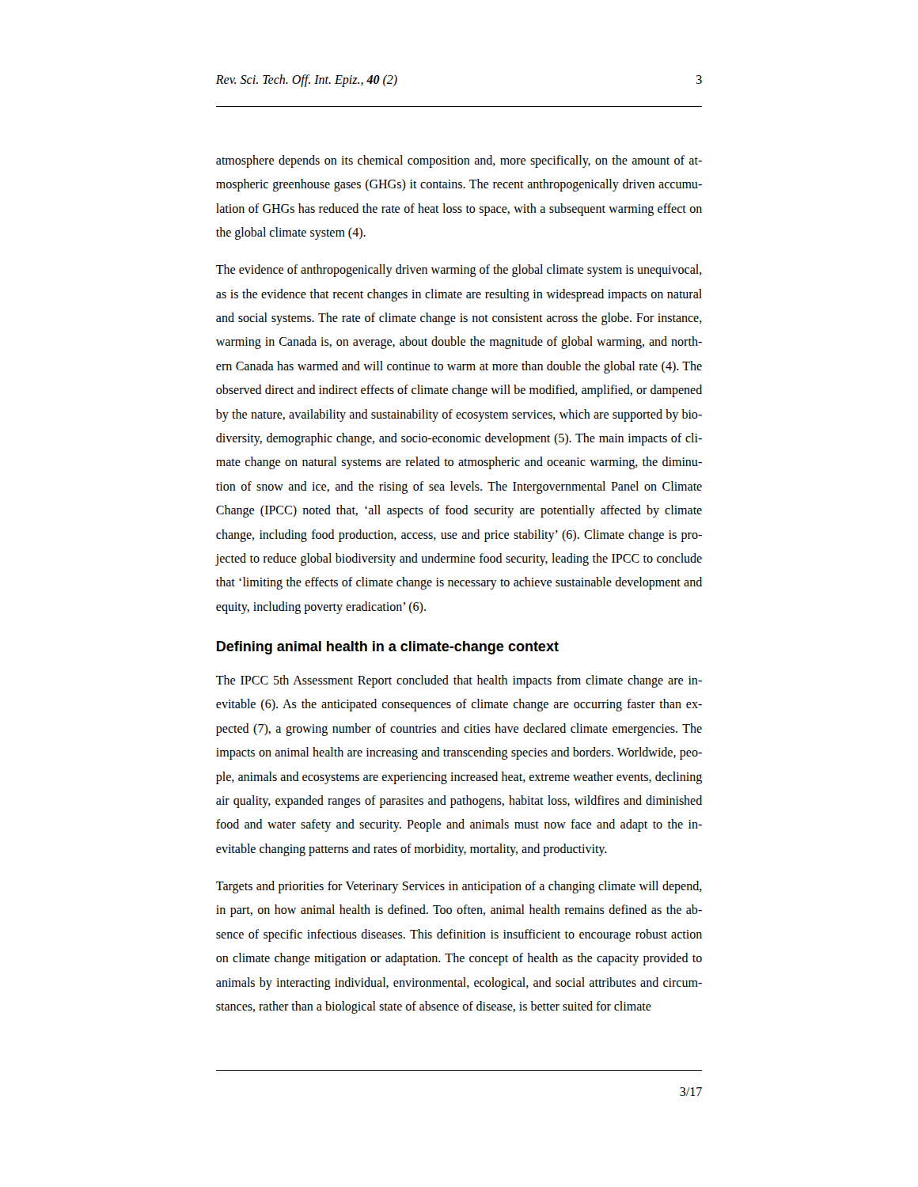Rev. Sci. Tech. Off. Int. Epiz., 40 (2) 3
atmosphere depends on its chemical composition and, more specifically, on the amount of atmospheric greenhouse gases (GHGs) it contains. The recent anthropogenically driven accumulation of GHGs has reduced the rate of heat loss to space, with a subsequent warming effect on the global climate system (4).
The evidence of anthropogenically driven warming of the global climate system is unequivocal, as is the evidence that recent changes in climate are resulting in widespread impacts on natural and social systems. The rate of climate change is not consistent across the globe. For instance, warming in Canada is, on average, about double the magnitude of global warming, and northern Canada has warmed and will continue to warm at more than double the global rate (4). The observed direct and indirect effects of climate change will be modified, amplified, or dampened by the nature, availability and sustainability of ecosystem services, which are supported by biodiversity, demographic change, and socio-economic development (5). The main impacts of climate change on natural systems are related to atmospheric and oceanic warming, the diminution of snow and ice, and the rising of sea levels. The Intergovernmental Panel on Climate Change (IPCC) noted that, ‘all aspects of food security are potentially affected by climate change, including food production, access, use and price stability’ (6). Climate change is projected to reduce global biodiversity and undermine food security, leading the IPCC to conclude that ‘limiting the effects of climate change is necessary to achieve sustainable development and equity, including poverty eradication’ (6).
Defining animal health in a climate-change context
The IPCC 5th Assessment Report concluded that health impacts from climate change are inevitable (6). As the anticipated consequences of climate change are occurring faster than expected (7), a growing number of countries and cities have declared climate emergencies. The impacts on animal health are increasing and transcending species and borders. Worldwide, people, animals and ecosystems are experiencing increased heat, extreme weather events, declining air quality, expanded ranges of parasites and pathogens, habitat loss, wildfires and diminished food and water safety and security. People and animals must now face and adapt to the inevitable changing patterns and rates of morbidity, mortality, and productivity.
Targets and priorities for Veterinary Services in anticipation of a changing climate will depend, in part, on how animal health is defined. Too often, animal health remains defined as the absence of specific infectious diseases. This definition is insufficient to encourage robust action on climate change mitigation or adaptation. The concept of health as the capacity provided to animals by interacting individual, environmental, ecological, and social attributes and circumstances, rather than a biological state of absence of disease, is better suited for climate
3/17